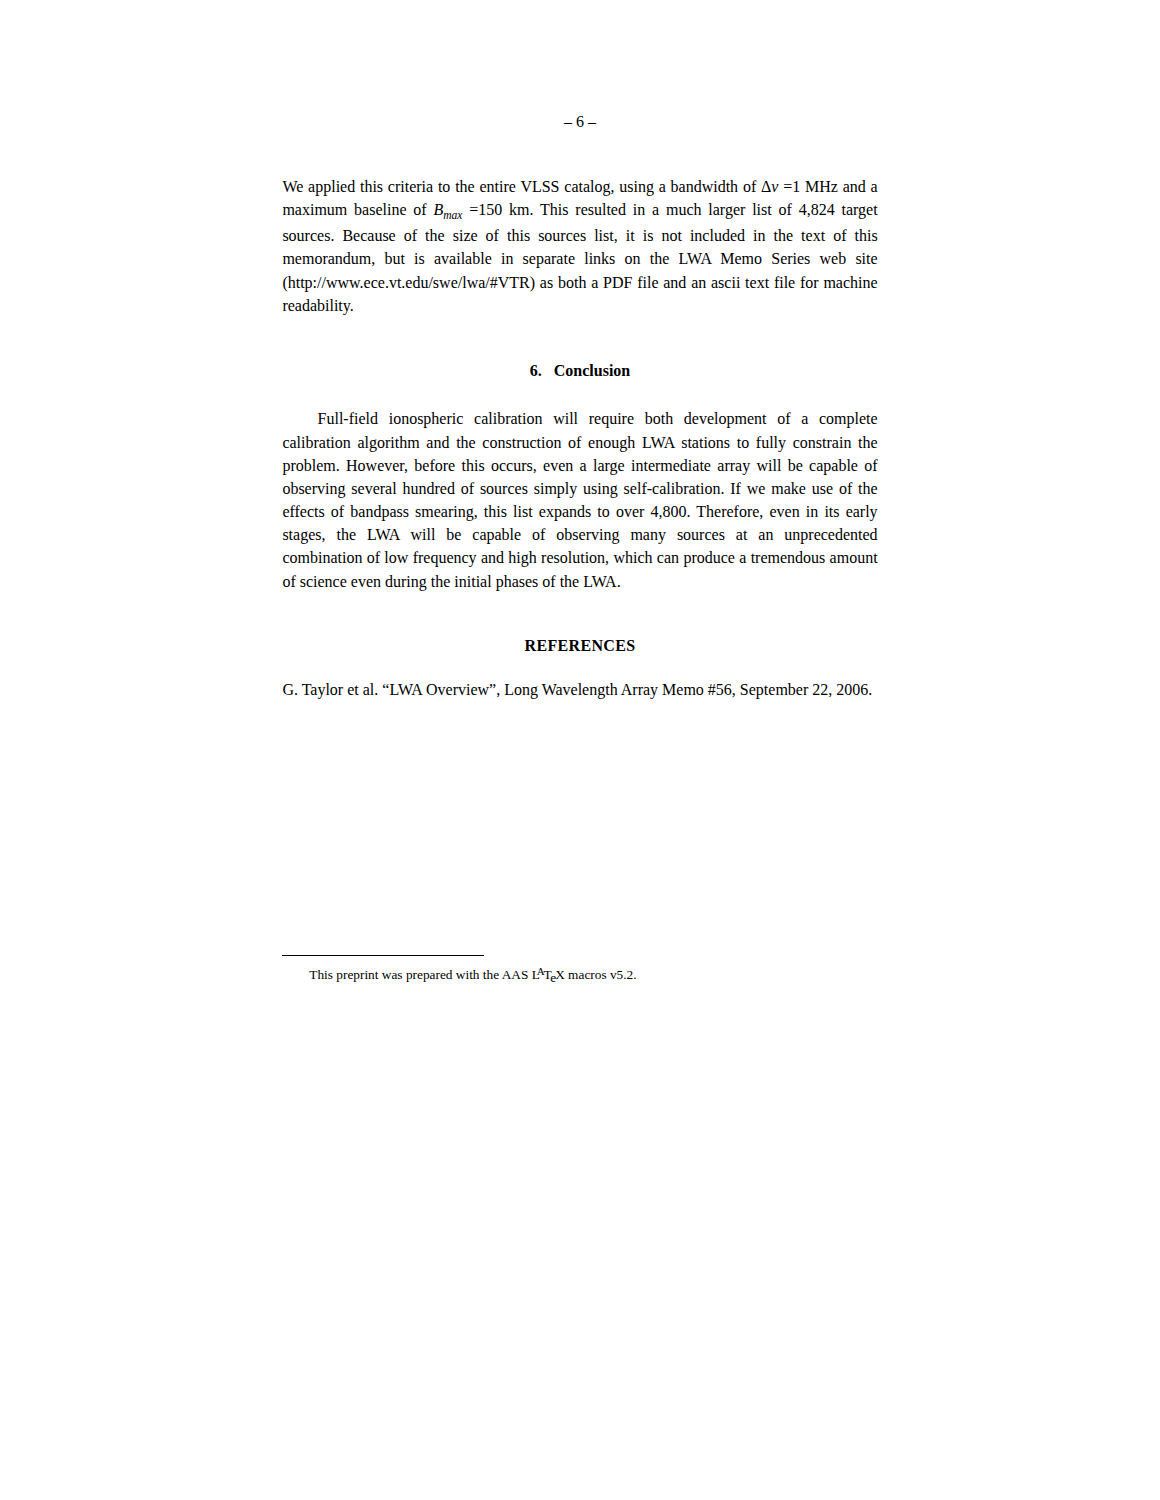– 6 –
We applied this criteria to the entire VLSS catalog, using a bandwidth of Δν =1 MHz and a maximum baseline of Bmax =150 km. This resulted in a much larger list of 4,824 target sources. Because of the size of this sources list, it is not included in the text of this memorandum, but is available in separate links on the LWA Memo Series web site (http://www.ece.vt.edu/swe/lwa/#VTR) as both a PDF file and an ascii text file for machine readability.
6. Conclusion
Full-field ionospheric calibration will require both development of a complete calibration algorithm and the construction of enough LWA stations to fully constrain the problem. However, before this occurs, even a large intermediate array will be capable of observing several hundred of sources simply using self-calibration. If we make use of the effects of bandpass smearing, this list expands to over 4,800. Therefore, even in its early stages, the LWA will be capable of observing many sources at an unprecedented combination of low frequency and high resolution, which can produce a tremendous amount of science even during the initial phases of the LWA.
REFERENCES
G. Taylor et al. “LWA Overview”, Long Wavelength Array Memo #56, September 22, 2006.
This preprint was prepared with the AAS La Te X macros v5.2.